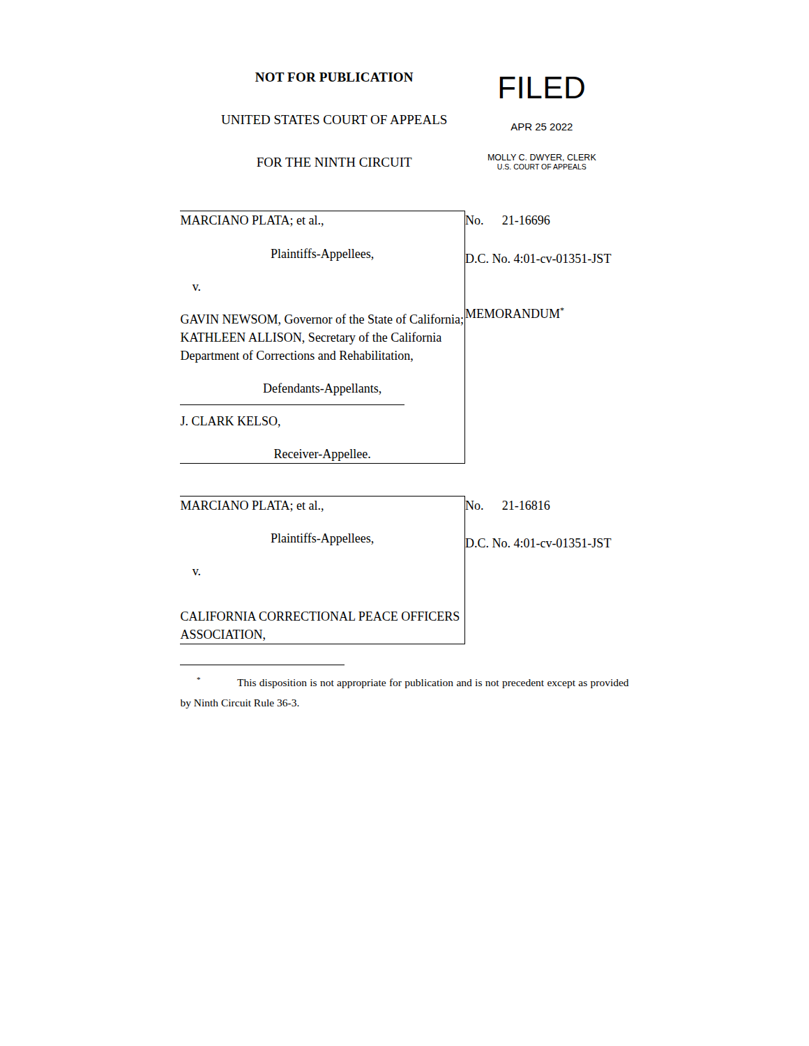FILED
APR 25 2022
MOLLY C. DWYER, CLERK
U.S. COURT OF APPEALS
NOT FOR PUBLICATION
UNITED STATES COURT OF APPEALS
FOR THE NINTH CIRCUIT
| MARCIANO PLATA; et al., Plaintiffs-Appellees, v. GAVIN NEWSOM, Governor of the State of California; KATHLEEN ALLISON, Secretary of the California Department of Corrections and Rehabilitation, Defendants-Appellants, J. CLARK KELSO, Receiver-Appellee. | No. 21-16696 D.C. No. 4:01-cv-01351-JST MEMORANDUM * |
| MARCIANO PLATA; et al., Plaintiffs-Appellees, v. CALIFORNIA CORRECTIONAL PEACE OFFICERS ASSOCIATION, | No. 21-16816 D.C. No. 4:01-cv-01351-JST |
* This disposition is not appropriate for publication and is not precedent except as provided by Ninth Circuit Rule 36-3.